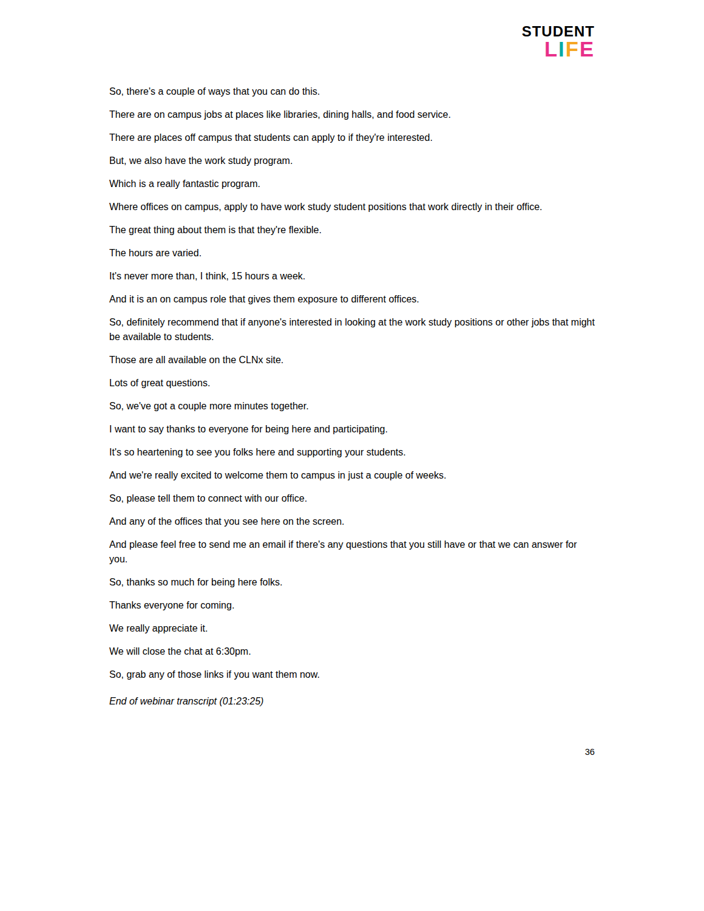STUDENT
LIFE
So, there's a couple of ways that you can do this.
There are on campus jobs at places like libraries, dining halls, and food service.
There are places off campus that students can apply to if they're interested.
But, we also have the work study program.
Which is a really fantastic program.
Where offices on campus, apply to have work study student positions that work directly in their office.
The great thing about them is that they're flexible.
The hours are varied.
It's never more than, I think, 15 hours a week.
And it is an on campus role that gives them exposure to different offices.
So, definitely recommend that if anyone's interested in looking at the work study positions or other jobs that might be available to students.
Those are all available on the CLNx site.
Lots of great questions.
So, we've got a couple more minutes together.
I want to say thanks to everyone for being here and participating.
It's so heartening to see you folks here and supporting your students.
And we're really excited to welcome them to campus in just a couple of weeks.
So, please tell them to connect with our office.
And any of the offices that you see here on the screen.
And please feel free to send me an email if there's any questions that you still have or that we can answer for you.
So, thanks so much for being here folks.
Thanks everyone for coming.
We really appreciate it.
We will close the chat at 6:30pm.
So, grab any of those links if you want them now.
End of webinar transcript (01:23:25)
36